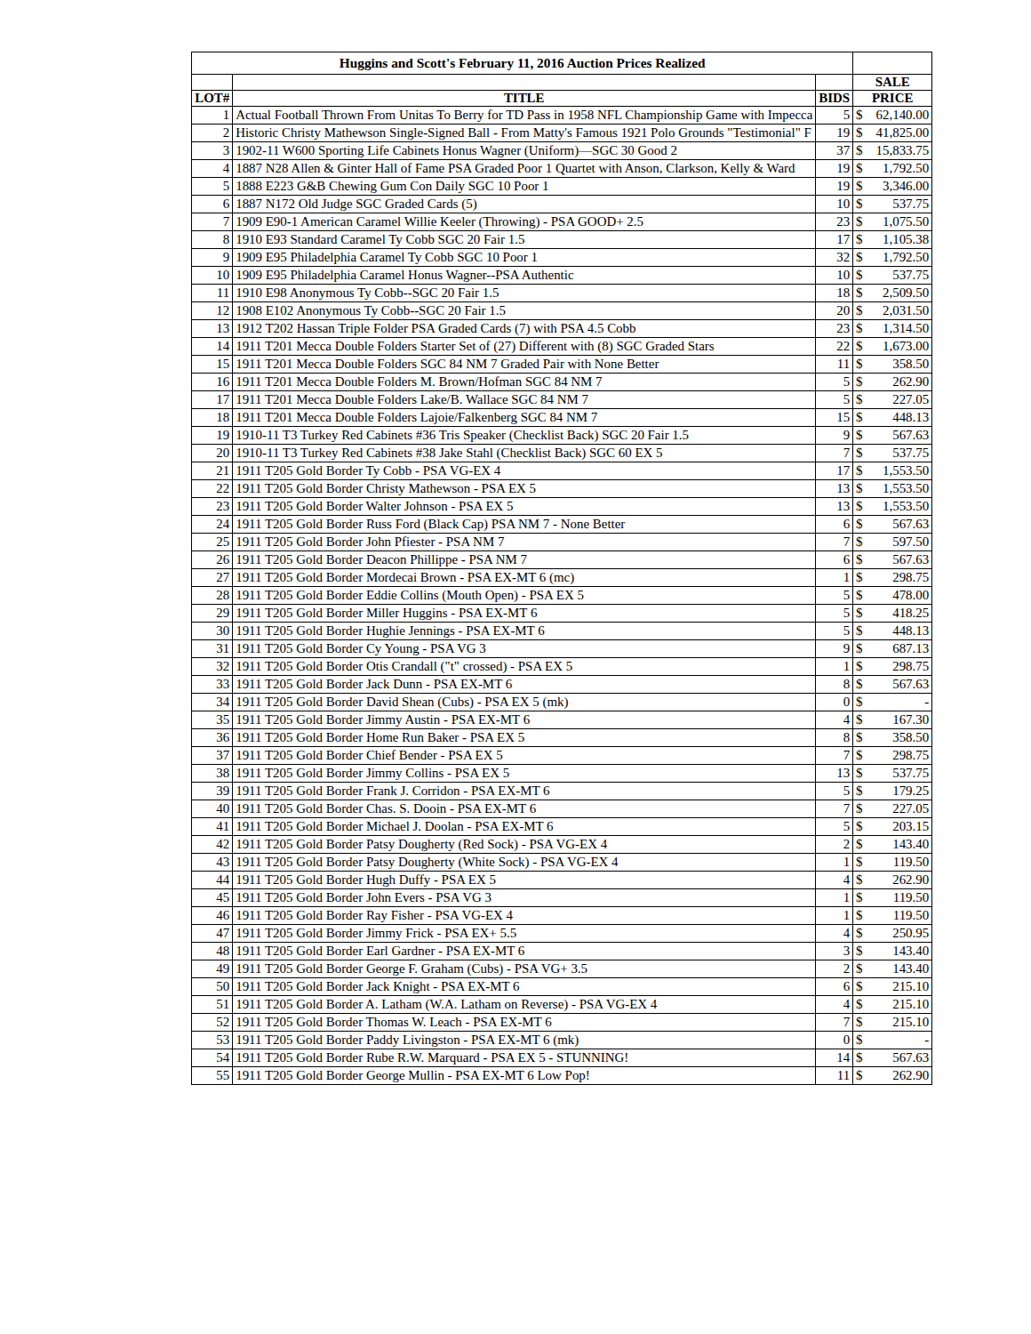| Huggins and Scott's February 11, 2016 Auction Prices Realized | |
| | | | SALE |
| LOT# | TITLE | BIDS | PRICE |
| 1 | Actual Football Thrown From Unitas To Berry for TD Pass in 1958 NFL Championship Game with Impecca | 5 | $ 62,140.00 |
| 2 | Historic Christy Mathewson Single-Signed Ball - From Matty's Famous 1921 Polo Grounds "Testimonial" F | 19 | $ 41,825.00 |
| 3 | 1902-11 W600 Sporting Life Cabinets Honus Wagner (Uniform)—SGC 30 Good 2 | 37 | $ 15,833.75 |
| 4 | 1887 N28 Allen & Ginter Hall of Fame PSA Graded Poor 1 Quartet with Anson, Clarkson, Kelly & Ward | 19 | $ 1,792.50 |
| 5 | 1888 E223 G&B Chewing Gum Con Daily SGC 10 Poor 1 | 19 | $ 3,346.00 |
| 6 | 1887 N172 Old Judge SGC Graded Cards (5) | 10 | $ 537.75 |
| 7 | 1909 E90-1 American Caramel Willie Keeler (Throwing) - PSA GOOD+ 2.5 | 23 | $ 1,075.50 |
| 8 | 1910 E93 Standard Caramel Ty Cobb SGC 20 Fair 1.5 | 17 | $ 1,105.38 |
| 9 | 1909 E95 Philadelphia Caramel Ty Cobb SGC 10 Poor 1 | 32 | $ 1,792.50 |
| 10 | 1909 E95 Philadelphia Caramel Honus Wagner--PSA Authentic | 10 | $ 537.75 |
| 11 | 1910 E98 Anonymous Ty Cobb--SGC 20 Fair 1.5 | 18 | $ 2,509.50 |
| 12 | 1908 E102 Anonymous Ty Cobb--SGC 20 Fair 1.5 | 20 | $ 2,031.50 |
| 13 | 1912 T202 Hassan Triple Folder PSA Graded Cards (7) with PSA 4.5 Cobb | 23 | $ 1,314.50 |
| 14 | 1911 T201 Mecca Double Folders Starter Set of (27) Different with (8) SGC Graded Stars | 22 | $ 1,673.00 |
| 15 | 1911 T201 Mecca Double Folders SGC 84 NM 7 Graded Pair with None Better | 11 | $ 358.50 |
| 16 | 1911 T201 Mecca Double Folders M. Brown/Hofman SGC 84 NM 7 | 5 | $ 262.90 |
| 17 | 1911 T201 Mecca Double Folders Lake/B. Wallace SGC 84 NM 7 | 5 | $ 227.05 |
| 18 | 1911 T201 Mecca Double Folders Lajoie/Falkenberg SGC 84 NM 7 | 15 | $ 448.13 |
| 19 | 1910-11 T3 Turkey Red Cabinets #36 Tris Speaker (Checklist Back) SGC 20 Fair 1.5 | 9 | $ 567.63 |
| 20 | 1910-11 T3 Turkey Red Cabinets #38 Jake Stahl (Checklist Back) SGC 60 EX 5 | 7 | $ 537.75 |
| 21 | 1911 T205 Gold Border Ty Cobb - PSA VG-EX 4 | 17 | $ 1,553.50 |
| 22 | 1911 T205 Gold Border Christy Mathewson - PSA EX 5 | 13 | $ 1,553.50 |
| 23 | 1911 T205 Gold Border Walter Johnson - PSA EX 5 | 13 | $ 1,553.50 |
| 24 | 1911 T205 Gold Border Russ Ford (Black Cap) PSA NM 7 - None Better | 6 | $ 567.63 |
| 25 | 1911 T205 Gold Border John Pfiester - PSA NM 7 | 7 | $ 597.50 |
| 26 | 1911 T205 Gold Border Deacon Phillippe - PSA NM 7 | 6 | $ 567.63 |
| 27 | 1911 T205 Gold Border Mordecai Brown - PSA EX-MT 6 (mc) | 1 | $ 298.75 |
| 28 | 1911 T205 Gold Border Eddie Collins (Mouth Open) - PSA EX 5 | 5 | $ 478.00 |
| 29 | 1911 T205 Gold Border Miller Huggins - PSA EX-MT 6 | 5 | $ 418.25 |
| 30 | 1911 T205 Gold Border Hughie Jennings - PSA EX-MT 6 | 5 | $ 448.13 |
| 31 | 1911 T205 Gold Border Cy Young - PSA VG 3 | 9 | $ 687.13 |
| 32 | 1911 T205 Gold Border Otis Crandall ("t" crossed) - PSA EX 5 | 1 | $ 298.75 |
| 33 | 1911 T205 Gold Border Jack Dunn - PSA EX-MT 6 | 8 | $ 567.63 |
| 34 | 1911 T205 Gold Border David Shean (Cubs) - PSA EX 5 (mk) | 0 | $ - |
| 35 | 1911 T205 Gold Border Jimmy Austin - PSA EX-MT 6 | 4 | $ 167.30 |
| 36 | 1911 T205 Gold Border Home Run Baker - PSA EX 5 | 8 | $ 358.50 |
| 37 | 1911 T205 Gold Border Chief Bender - PSA EX 5 | 7 | $ 298.75 |
| 38 | 1911 T205 Gold Border Jimmy Collins - PSA EX 5 | 13 | $ 537.75 |
| 39 | 1911 T205 Gold Border Frank J. Corridon - PSA EX-MT 6 | 5 | $ 179.25 |
| 40 | 1911 T205 Gold Border Chas. S. Dooin - PSA EX-MT 6 | 7 | $ 227.05 |
| 41 | 1911 T205 Gold Border Michael J. Doolan - PSA EX-MT 6 | 5 | $ 203.15 |
| 42 | 1911 T205 Gold Border Patsy Dougherty (Red Sock) - PSA VG-EX 4 | 2 | $ 143.40 |
| 43 | 1911 T205 Gold Border Patsy Dougherty (White Sock) - PSA VG-EX 4 | 1 | $ 119.50 |
| 44 | 1911 T205 Gold Border Hugh Duffy - PSA EX 5 | 4 | $ 262.90 |
| 45 | 1911 T205 Gold Border John Evers - PSA VG 3 | 1 | $ 119.50 |
| 46 | 1911 T205 Gold Border Ray Fisher - PSA VG-EX 4 | 1 | $ 119.50 |
| 47 | 1911 T205 Gold Border Jimmy Frick - PSA EX+ 5.5 | 4 | $ 250.95 |
| 48 | 1911 T205 Gold Border Earl Gardner - PSA EX-MT 6 | 3 | $ 143.40 |
| 49 | 1911 T205 Gold Border George F. Graham (Cubs) - PSA VG+ 3.5 | 2 | $ 143.40 |
| 50 | 1911 T205 Gold Border Jack Knight - PSA EX-MT 6 | 6 | $ 215.10 |
| 51 | 1911 T205 Gold Border A. Latham (W.A. Latham on Reverse) - PSA VG-EX 4 | 4 | $ 215.10 |
| 52 | 1911 T205 Gold Border Thomas W. Leach - PSA EX-MT 6 | 7 | $ 215.10 |
| 53 | 1911 T205 Gold Border Paddy Livingston - PSA EX-MT 6 (mk) | 0 | $ - |
| 54 | 1911 T205 Gold Border Rube R.W. Marquard - PSA EX 5 - STUNNING! | 14 | $ 567.63 |
| 55 | 1911 T205 Gold Border George Mullin - PSA EX-MT 6 Low Pop! | 11 | $ 262.90 |